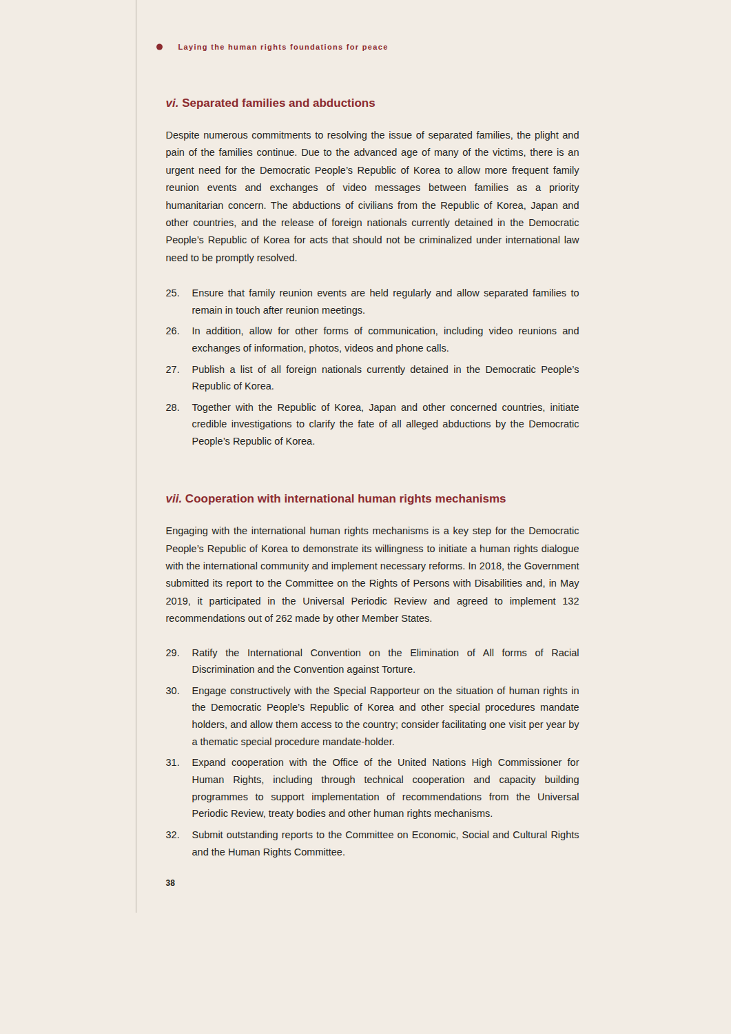Laying the human rights foundations for peace
vi. Separated families and abductions
Despite numerous commitments to resolving the issue of separated families, the plight and pain of the families continue. Due to the advanced age of many of the victims, there is an urgent need for the Democratic People’s Republic of Korea to allow more frequent family reunion events and exchanges of video messages between families as a priority humanitarian concern. The abductions of civilians from the Republic of Korea, Japan and other countries, and the release of foreign nationals currently detained in the Democratic People’s Republic of Korea for acts that should not be criminalized under international law need to be promptly resolved.
25. Ensure that family reunion events are held regularly and allow separated families to remain in touch after reunion meetings.
26. In addition, allow for other forms of communication, including video reunions and exchanges of information, photos, videos and phone calls.
27. Publish a list of all foreign nationals currently detained in the Democratic People’s Republic of Korea.
28. Together with the Republic of Korea, Japan and other concerned countries, initiate credible investigations to clarify the fate of all alleged abductions by the Democratic People’s Republic of Korea.
vii. Cooperation with international human rights mechanisms
Engaging with the international human rights mechanisms is a key step for the Democratic People’s Republic of Korea to demonstrate its willingness to initiate a human rights dialogue with the international community and implement necessary reforms. In 2018, the Government submitted its report to the Committee on the Rights of Persons with Disabilities and, in May 2019, it participated in the Universal Periodic Review and agreed to implement 132 recommendations out of 262 made by other Member States.
29. Ratify the International Convention on the Elimination of All forms of Racial Discrimination and the Convention against Torture.
30. Engage constructively with the Special Rapporteur on the situation of human rights in the Democratic People’s Republic of Korea and other special procedures mandate holders, and allow them access to the country; consider facilitating one visit per year by a thematic special procedure mandate-holder.
31. Expand cooperation with the Office of the United Nations High Commissioner for Human Rights, including through technical cooperation and capacity building programmes to support implementation of recommendations from the Universal Periodic Review, treaty bodies and other human rights mechanisms.
32. Submit outstanding reports to the Committee on Economic, Social and Cultural Rights and the Human Rights Committee.
38